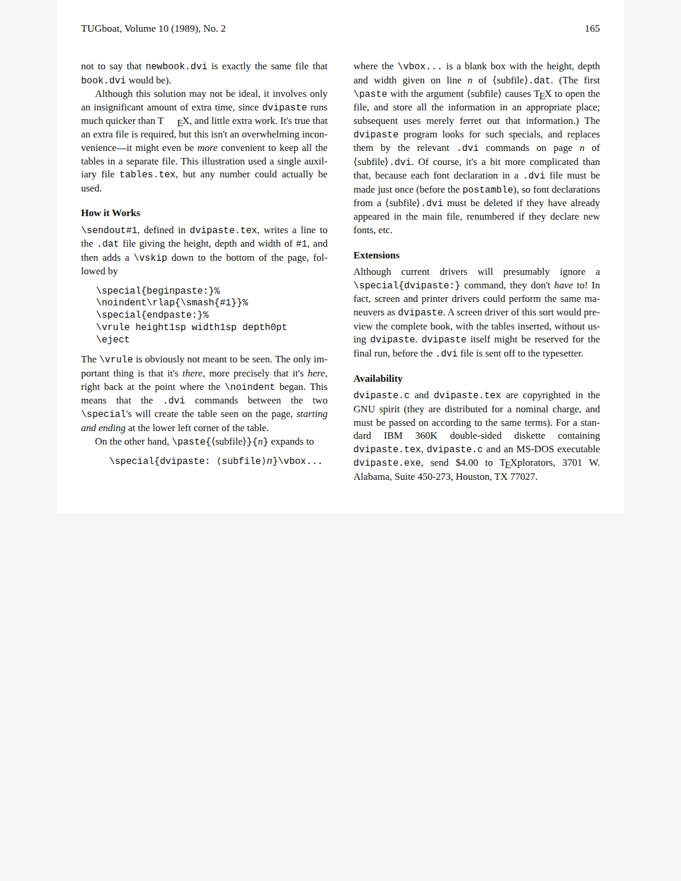TUGboat, Volume 10 (1989), No. 2 165
not to say that newbook.dvi is exactly the same file that book.dvi would be).
Although this solution may not be ideal, it involves only an insignificant amount of extra time, since dvipaste runs much quicker than TEX, and little extra work. It's true that an extra file is required, but this isn't an overwhelming inconvenience—it might even be more convenient to keep all the tables in a separate file. This illustration used a single auxiliary file tables.tex, but any number could actually be used.
How it Works
\sendout#1, defined in dvipaste.tex, writes a line to the .dat file giving the height, depth and width of #1, and then adds a \vskip down to the bottom of the page, followed by
\special{beginpaste:}%
\noindent\rlap{\smash{#1}}%
\special{endpaste:}%
\vrule height1sp width1sp depth0pt
\eject
The \vrule is obviously not meant to be seen. The only important thing is that it's there, more precisely that it's here, right back at the point where the \noindent began. This means that the .dvi commands between the two \special's will create the table seen on the page, starting and ending at the lower left corner of the table.
On the other hand, \paste{⟨subfile⟩}{n} expands to
\special{dvipaste: ⟨subfile⟩n}\vbox...
where the \vbox... is a blank box with the height, depth and width given on line n of ⟨subfile⟩.dat. (The first \paste with the argument ⟨subfile⟩ causes TEX to open the file, and store all the information in an appropriate place; subsequent uses merely ferret out that information.) The dvipaste program looks for such specials, and replaces them by the relevant .dvi commands on page n of ⟨subfile⟩.dvi. Of course, it's a bit more complicated than that, because each font declaration in a .dvi file must be made just once (before the postamble), so font declarations from a ⟨subfile⟩.dvi must be deleted if they have already appeared in the main file, renumbered if they declare new fonts, etc.
Extensions
Although current drivers will presumably ignore a \special{dvipaste:} command, they don't have to! In fact, screen and printer drivers could perform the same maneuvers as dvipaste. A screen driver of this sort would preview the complete book, with the tables inserted, without using dvipaste. dvipaste itself might be reserved for the final run, before the .dvi file is sent off to the typesetter.
Availability
dvipaste.c and dvipaste.tex are copyrighted in the GNU spirit (they are distributed for a nominal charge, and must be passed on according to the same terms). For a standard IBM 360K double-sided diskette containing dvipaste.tex, dvipaste.c and an MS-DOS executable dvipaste.exe, send $4.00 to TEXplorators, 3701 W. Alabama, Suite 450-273, Houston, TX 77027.